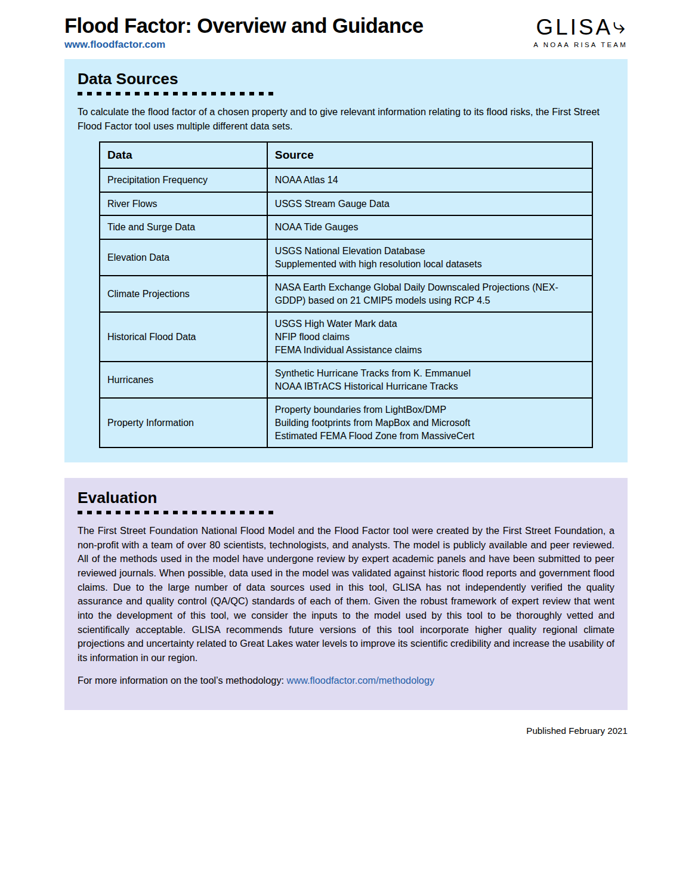Flood Factor: Overview and Guidance
www.floodfactor.com
GLISA⤷
A NOAA RISA TEAM
Data Sources
To calculate the flood factor of a chosen property and to give relevant information relating to its flood risks, the First Street Flood Factor tool uses multiple different data sets.
| Data | Source |
| --- | --- |
| Precipitation Frequency | NOAA Atlas 14 |
| River Flows | USGS Stream Gauge Data |
| Tide and Surge Data | NOAA Tide Gauges |
| Elevation Data | USGS National Elevation Database Supplemented with high resolution local datasets |
| Climate Projections | NASA Earth Exchange Global Daily Downscaled Projections (NEX-GDDP) based on 21 CMIP5 models using RCP 4.5 |
| Historical Flood Data | USGS High Water Mark data NFIP flood claims FEMA Individual Assistance claims |
| Hurricanes | Synthetic Hurricane Tracks from K. Emmanuel NOAA IBTrACS Historical Hurricane Tracks |
| Property Information | Property boundaries from LightBox/DMP Building footprints from MapBox and Microsoft Estimated FEMA Flood Zone from MassiveCert |
Evaluation
The First Street Foundation National Flood Model and the Flood Factor tool were created by the First Street Foundation, a non-profit with a team of over 80 scientists, technologists, and analysts. The model is publicly available and peer reviewed. All of the methods used in the model have undergone review by expert academic panels and have been submitted to peer reviewed journals. When possible, data used in the model was validated against historic flood reports and government flood claims. Due to the large number of data sources used in this tool, GLISA has not independently verified the quality assurance and quality control (QA/QC) standards of each of them. Given the robust framework of expert review that went into the development of this tool, we consider the inputs to the model used by this tool to be thoroughly vetted and scientifically acceptable. GLISA recommends future versions of this tool incorporate higher quality regional climate projections and uncertainty related to Great Lakes water levels to improve its scientific credibility and increase the usability of its information in our region.
For more information on the tool’s methodology: www.floodfactor.com/methodology
Published February 2021